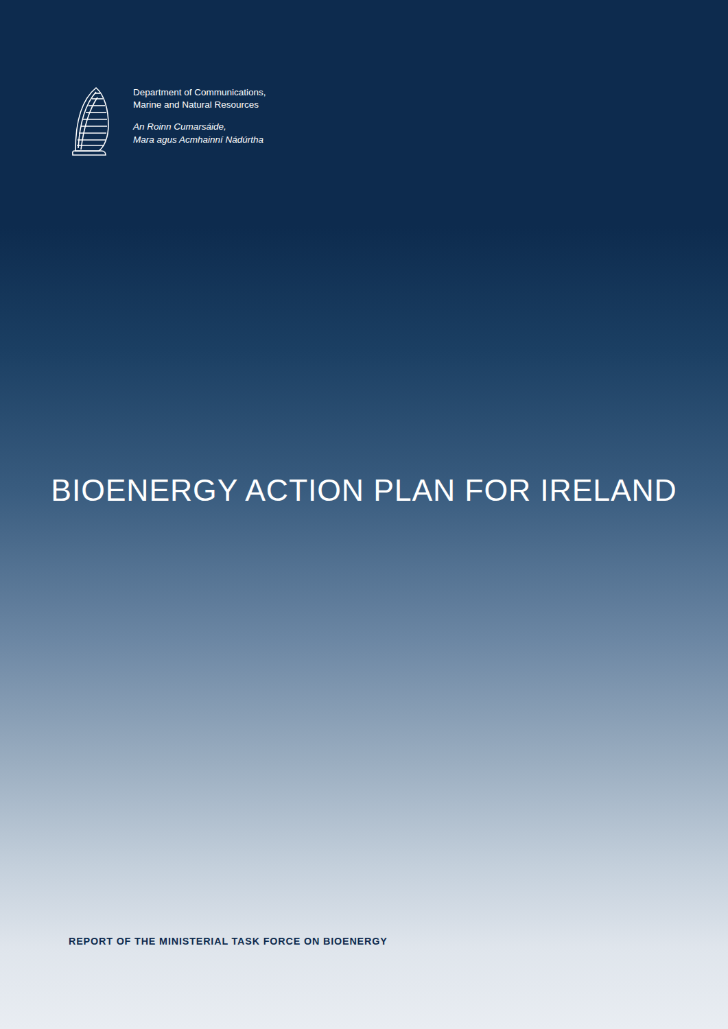Department of Communications,
Marine and Natural Resources
An Roinn Cumarsáide,
Mara agus Acmhainní Nádúrtha
Bioenergy Action Plan for Ireland
Report of the Ministerial Task Force on Bioenergy